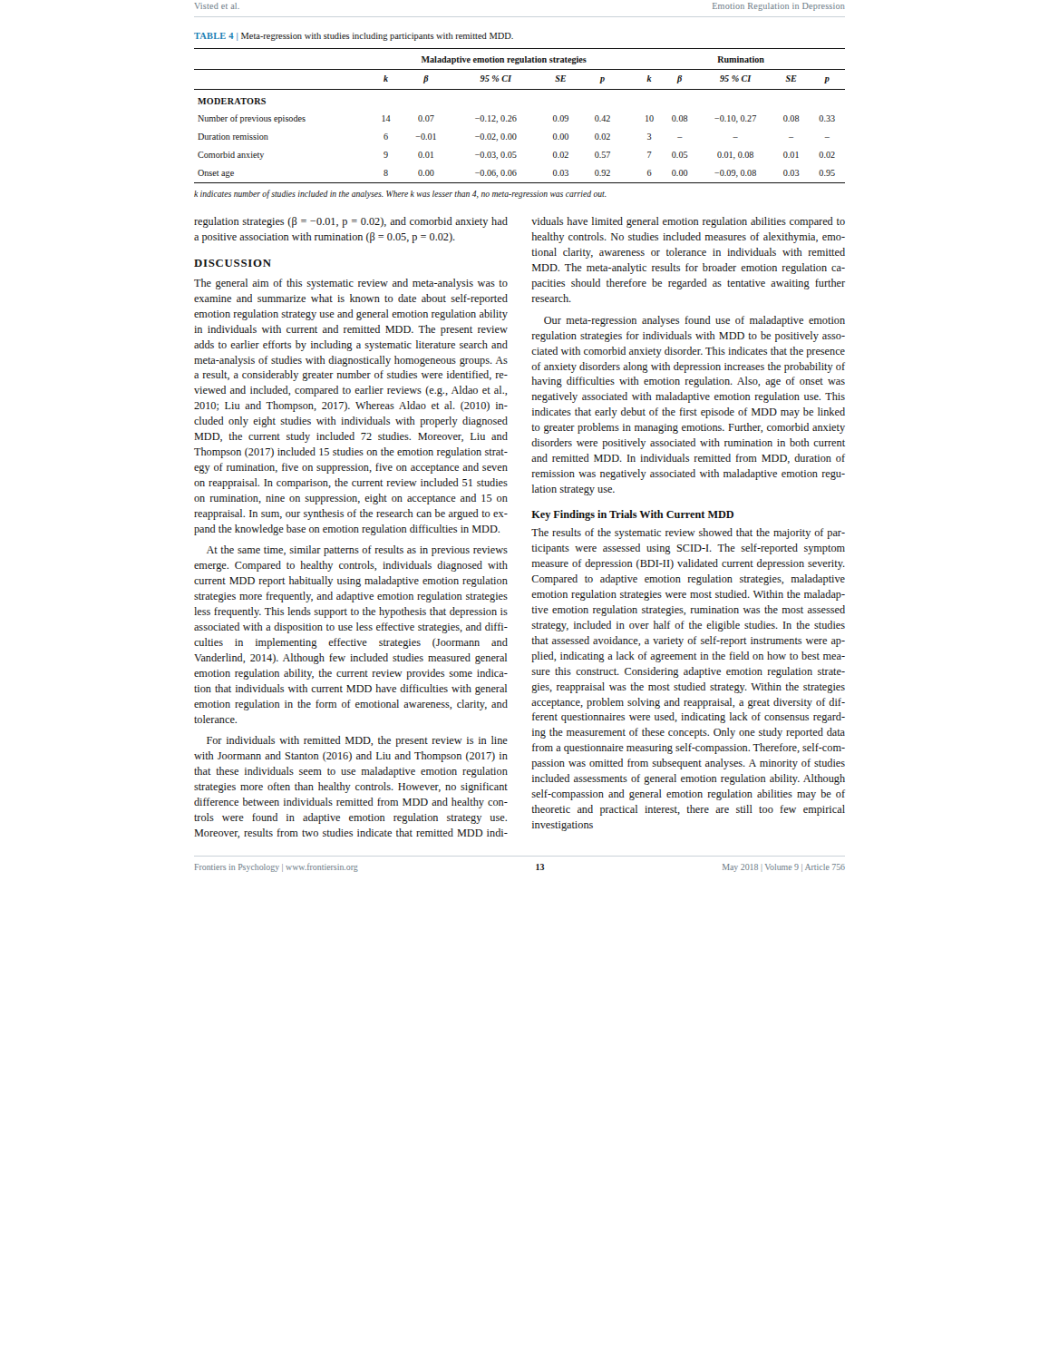Visted et al.
Emotion Regulation in Depression
TABLE 4 | Meta-regression with studies including participants with remitted MDD.
| | Maladaptive emotion regulation strategies | Rumination |
| --- | --- | --- |
| | k | β | 95 % CI | SE | p | | k | β | 95 % CI | SE | p |
| MODERATORS |
| Number of previous episodes | 14 | 0.07 | −0.12, 0.26 | 0.09 | 0.42 | | 10 | 0.08 | −0.10, 0.27 | 0.08 | 0.33 |
| Duration remission | 6 | −0.01 | −0.02, 0.00 | 0.00 | 0.02 | | 3 | – | – | – | – |
| Comorbid anxiety | 9 | 0.01 | −0.03, 0.05 | 0.02 | 0.57 | | 7 | 0.05 | 0.01, 0.08 | 0.01 | 0.02 |
| Onset age | 8 | 0.00 | −0.06, 0.06 | 0.03 | 0.92 | | 6 | 0.00 | −0.09, 0.08 | 0.03 | 0.95 |
k indicates number of studies included in the analyses. Where k was lesser than 4, no meta-regression was carried out.
regulation strategies (β = −0.01, p = 0.02), and comorbid anxiety had a positive association with rumination (β = 0.05, p = 0.02).
Discussion
The general aim of this systematic review and meta-analysis was to examine and summarize what is known to date about self-reported emotion regulation strategy use and general emotion regulation ability in individuals with current and remitted MDD. The present review adds to earlier efforts by including a systematic literature search and meta-analysis of studies with diagnostically homogeneous groups. As a result, a considerably greater number of studies were identified, reviewed and included, compared to earlier reviews (e.g., Aldao et al., 2010; Liu and Thompson, 2017). Whereas Aldao et al. (2010) included only eight studies with individuals with properly diagnosed MDD, the current study included 72 studies. Moreover, Liu and Thompson (2017) included 15 studies on the emotion regulation strategy of rumination, five on suppression, five on acceptance and seven on reappraisal. In comparison, the current review included 51 studies on rumination, nine on suppression, eight on acceptance and 15 on reappraisal. In sum, our synthesis of the research can be argued to expand the knowledge base on emotion regulation difficulties in MDD.
At the same time, similar patterns of results as in previous reviews emerge. Compared to healthy controls, individuals diagnosed with current MDD report habitually using maladaptive emotion regulation strategies more frequently, and adaptive emotion regulation strategies less frequently. This lends support to the hypothesis that depression is associated with a disposition to use less effective strategies, and difficulties in implementing effective strategies (Joormann and Vanderlind, 2014). Although few included studies measured general emotion regulation ability, the current review provides some indication that individuals with current MDD have difficulties with general emotion regulation in the form of emotional awareness, clarity, and tolerance.
For individuals with remitted MDD, the present review is in line with Joormann and Stanton (2016) and Liu and Thompson (2017) in that these individuals seem to use maladaptive emotion regulation strategies more often than healthy controls. However, no significant difference between individuals remitted from MDD and healthy controls were found in adaptive emotion regulation strategy use. Moreover, results from two studies indicate that remitted MDD individuals have limited general emotion regulation abilities compared to healthy controls. No studies included measures of alexithymia, emotional clarity, awareness or tolerance in individuals with remitted MDD. The meta-analytic results for broader emotion regulation capacities should therefore be regarded as tentative awaiting further research.
Our meta-regression analyses found use of maladaptive emotion regulation strategies for individuals with MDD to be positively associated with comorbid anxiety disorder. This indicates that the presence of anxiety disorders along with depression increases the probability of having difficulties with emotion regulation. Also, age of onset was negatively associated with maladaptive emotion regulation use. This indicates that early debut of the first episode of MDD may be linked to greater problems in managing emotions. Further, comorbid anxiety disorders were positively associated with rumination in both current and remitted MDD. In individuals remitted from MDD, duration of remission was negatively associated with maladaptive emotion regulation strategy use.
Key Findings in Trials With Current MDD
The results of the systematic review showed that the majority of participants were assessed using SCID-I. The self-reported symptom measure of depression (BDI-II) validated current depression severity. Compared to adaptive emotion regulation strategies, maladaptive emotion regulation strategies were most studied. Within the maladaptive emotion regulation strategies, rumination was the most assessed strategy, included in over half of the eligible studies. In the studies that assessed avoidance, a variety of self-report instruments were applied, indicating a lack of agreement in the field on how to best measure this construct. Considering adaptive emotion regulation strategies, reappraisal was the most studied strategy. Within the strategies acceptance, problem solving and reappraisal, a great diversity of different questionnaires were used, indicating lack of consensus regarding the measurement of these concepts. Only one study reported data from a questionnaire measuring self-compassion. Therefore, self-compassion was omitted from subsequent analyses. A minority of studies included assessments of general emotion regulation ability. Although self-compassion and general emotion regulation abilities may be of theoretic and practical interest, there are still too few empirical investigations
Frontiers in Psychology | www.frontiersin.org
13
May 2018 | Volume 9 | Article 756